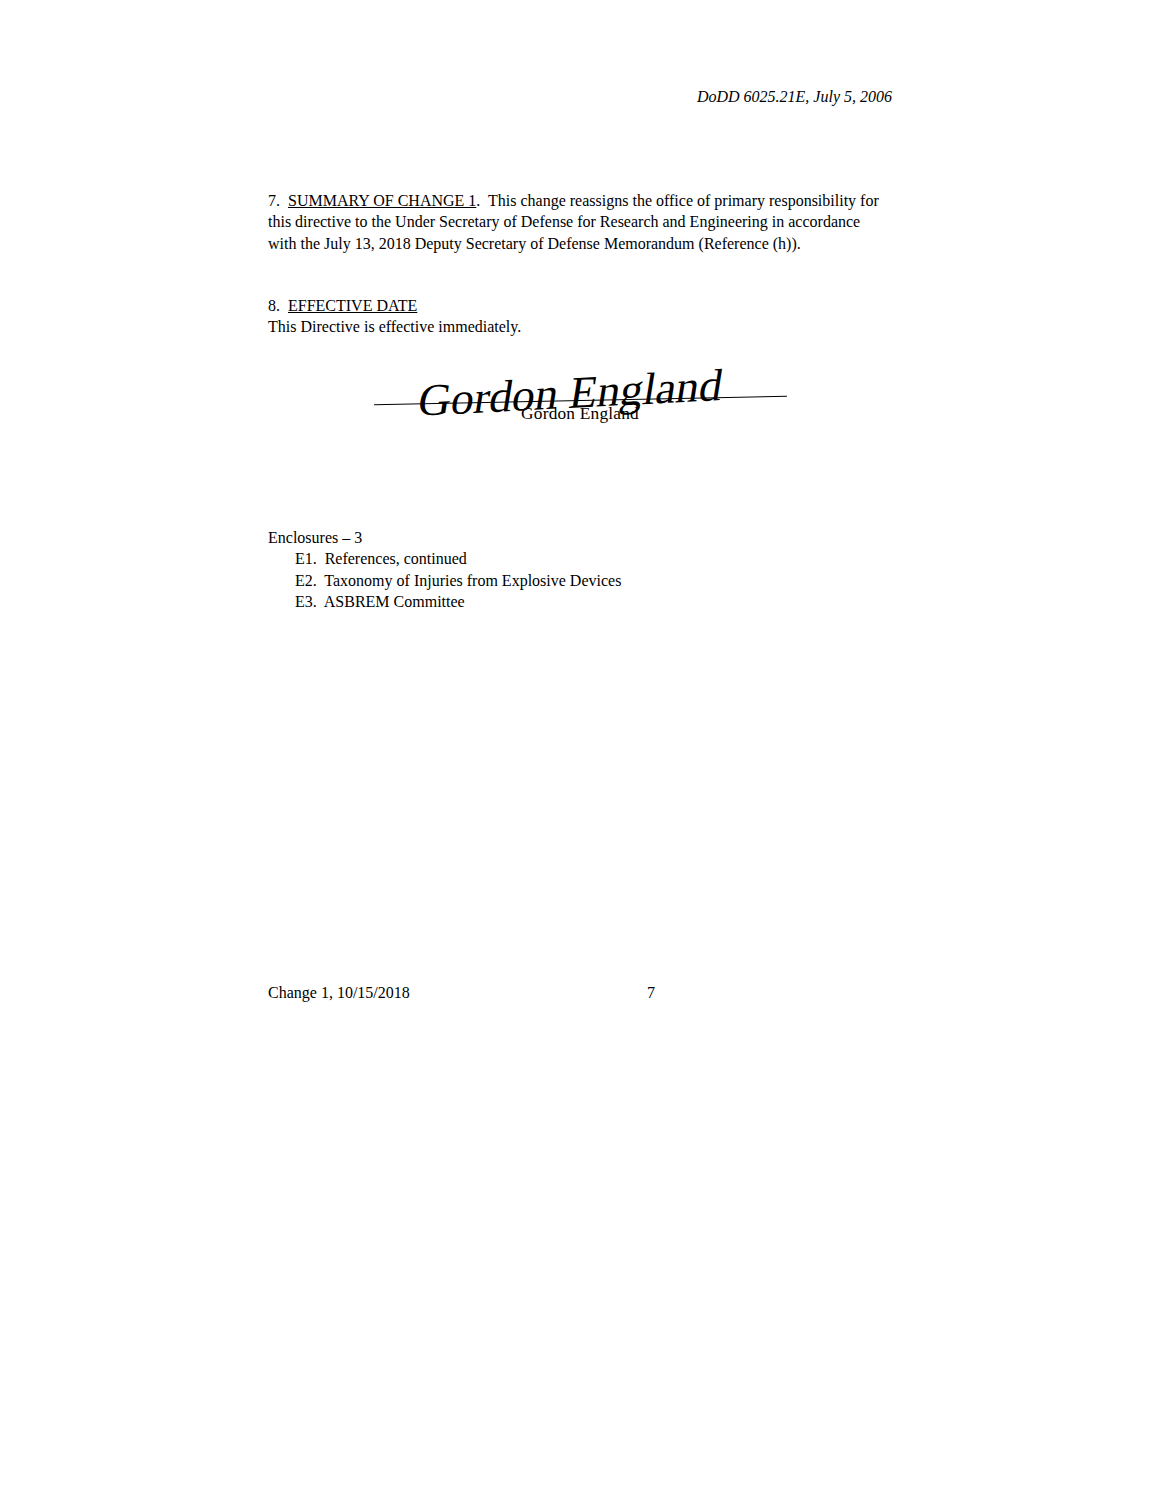DoDD 6025.21E, July 5, 2006
7. SUMMARY OF CHANGE 1. This change reassigns the office of primary responsibility for this directive to the Under Secretary of Defense for Research and Engineering in accordance with the July 13, 2018 Deputy Secretary of Defense Memorandum (Reference (h)).
8. EFFECTIVE DATE
This Directive is effective immediately.
Gordon England
Gordon England
Enclosures – 3
E1. References, continued
E2. Taxonomy of Injuries from Explosive Devices
E3. ASBREM Committee
Change 1, 10/15/2018
7